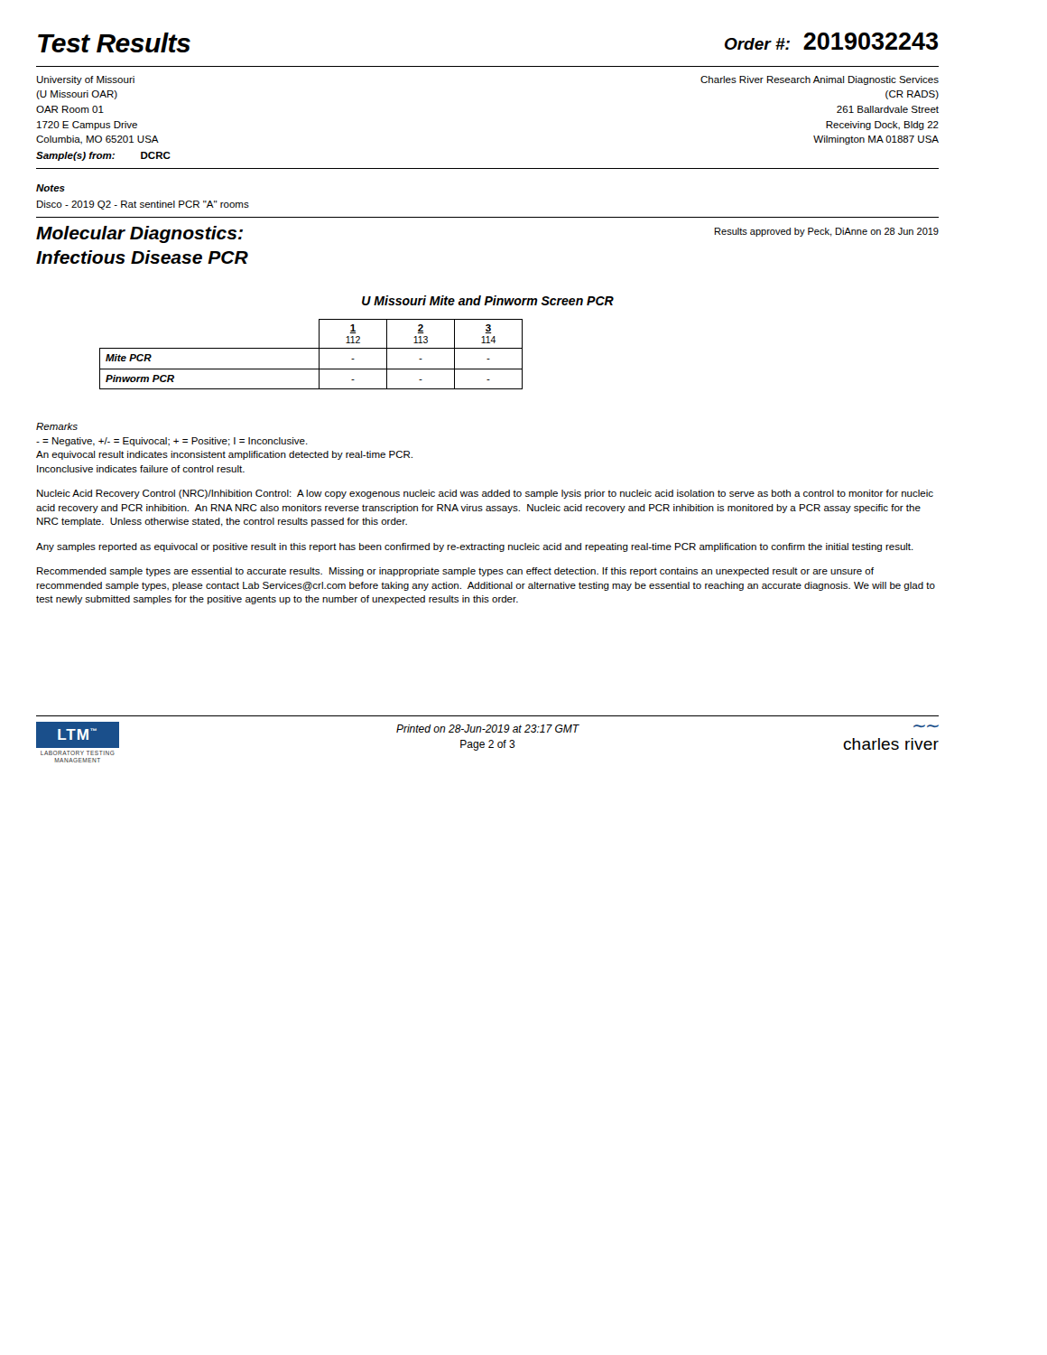Test Results
Order #: 2019032243
University of Missouri
(U Missouri OAR)
OAR Room 01
1720 E Campus Drive
Columbia, MO 65201 USA
Charles River Research Animal Diagnostic Services
(CR RADS)
261 Ballardvale Street
Receiving Dock, Bldg 22
Wilmington MA 01887 USA
Sample(s) from: DCRC
Notes
Disco - 2019 Q2 - Rat sentinel PCR "A" rooms
Molecular Diagnostics:
Infectious Disease PCR
Results approved by Peck, DiAnne on 28 Jun 2019
U Missouri Mite and Pinworm Screen PCR
| | 1 112 | 2 113 | 3 114 |
| Mite PCR | - | - | - |
| Pinworm PCR | - | - | - |
Remarks
- = Negative, +/- = Equivocal; + = Positive; I = Inconclusive.
An equivocal result indicates inconsistent amplification detected by real-time PCR.
Inconclusive indicates failure of control result.
Nucleic Acid Recovery Control (NRC)/Inhibition Control: A low copy exogenous nucleic acid was added to sample lysis prior to nucleic acid isolation to serve as both a control to monitor for nucleic acid recovery and PCR inhibition. An RNA NRC also monitors reverse transcription for RNA virus assays. Nucleic acid recovery and PCR inhibition is monitored by a PCR assay specific for the NRC template. Unless otherwise stated, the control results passed for this order.
Any samples reported as equivocal or positive result in this report has been confirmed by re-extracting nucleic acid and repeating real-time PCR amplification to confirm the initial testing result.
Recommended sample types are essential to accurate results. Missing or inappropriate sample types can effect detection. If this report contains an unexpected result or are unsure of recommended sample types, please contact Lab Services@crl.com before taking any action. Additional or alternative testing may be essential to reaching an accurate diagnosis. We will be glad to test newly submitted samples for the positive agents up to the number of unexpected results in this order.
LTM™
Laboratory Testing Management
Printed on 28-Jun-2019 at 23:17 GMT
Page 2 of 3
∼∼
charles river